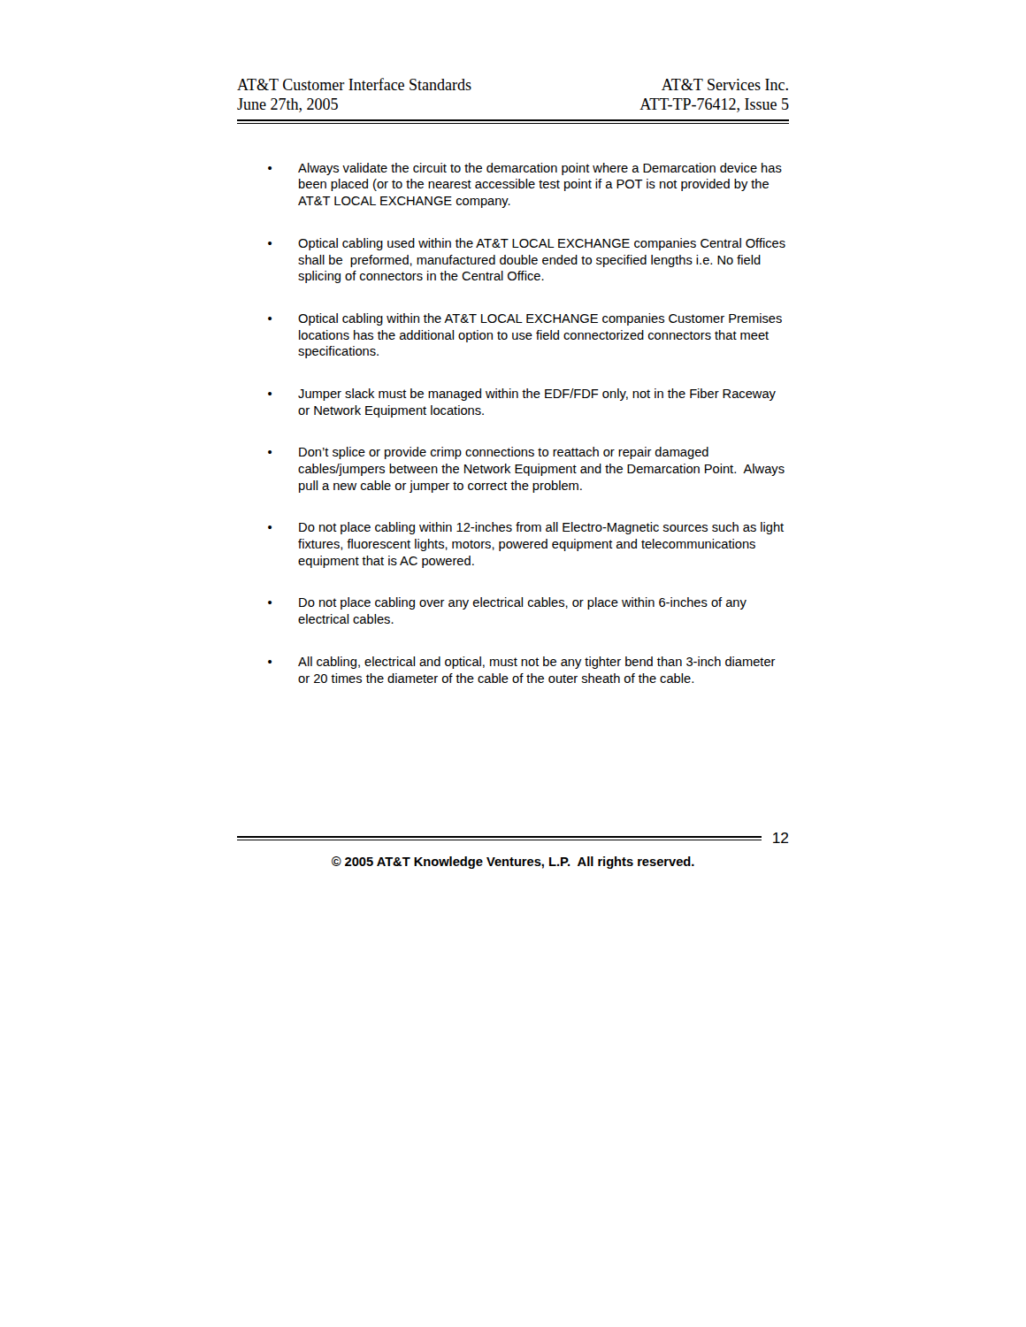AT&T Customer Interface Standards
AT&T Services Inc.
June 27th, 2005
ATT-TP-76412, Issue 5
Always validate the circuit to the demarcation point where a Demarcation device has been placed (or to the nearest accessible test point if a POT is not provided by the AT&T LOCAL EXCHANGE company.
Optical cabling used within the AT&T LOCAL EXCHANGE companies Central Offices shall be preformed, manufactured double ended to specified lengths i.e. No field splicing of connectors in the Central Office.
Optical cabling within the AT&T LOCAL EXCHANGE companies Customer Premises locations has the additional option to use field connectorized connectors that meet specifications.
Jumper slack must be managed within the EDF/FDF only, not in the Fiber Raceway or Network Equipment locations.
Don’t splice or provide crimp connections to reattach or repair damaged cables/jumpers between the Network Equipment and the Demarcation Point. Always pull a new cable or jumper to correct the problem.
Do not place cabling within 12-inches from all Electro-Magnetic sources such as light fixtures, fluorescent lights, motors, powered equipment and telecommunications equipment that is AC powered.
Do not place cabling over any electrical cables, or place within 6-inches of any electrical cables.
All cabling, electrical and optical, must not be any tighter bend than 3-inch diameter or 20 times the diameter of the cable of the outer sheath of the cable.
12
© 2005 AT&T Knowledge Ventures, L.P. All rights reserved.